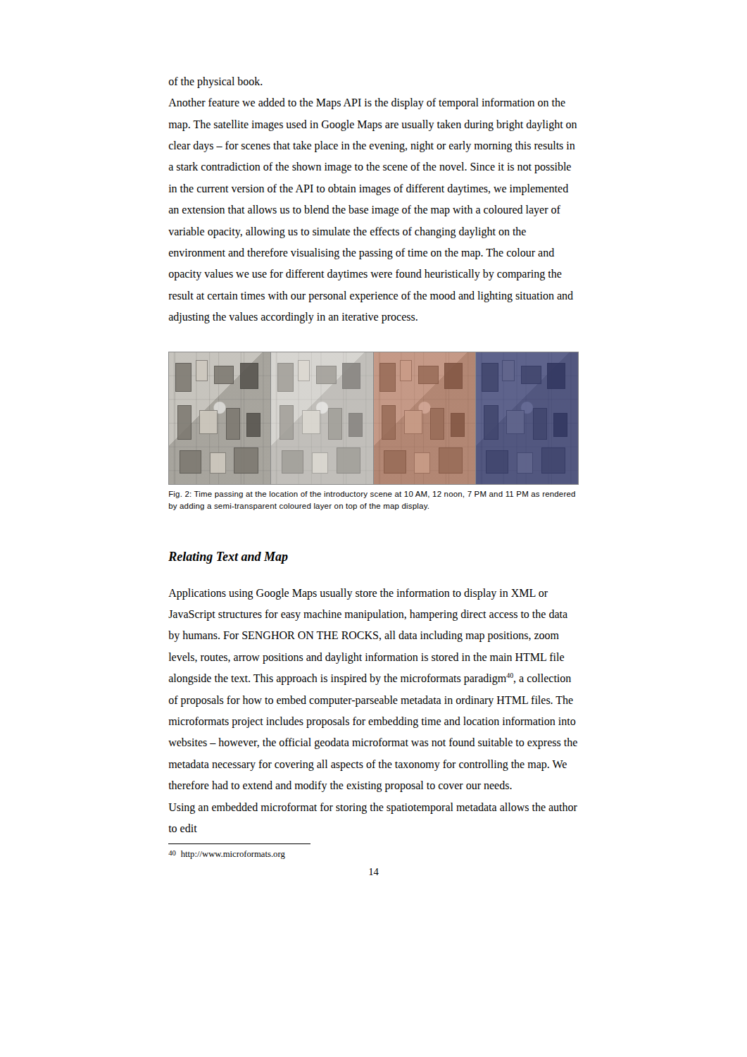of the physical book.
Another feature we added to the Maps API is the display of temporal information on the map. The satellite images used in Google Maps are usually taken during bright daylight on clear days – for scenes that take place in the evening, night or early morning this results in a stark contradiction of the shown image to the scene of the novel. Since it is not possible in the current version of the API to obtain images of different daytimes, we implemented an extension that allows us to blend the base image of the map with a coloured layer of variable opacity, allowing us to simulate the effects of changing daylight on the environment and therefore visualising the passing of time on the map. The colour and opacity values we use for different daytimes were found heuristically by comparing the result at certain times with our personal experience of the mood and lighting situation and adjusting the values accordingly in an iterative process.
Fig. 2: Time passing at the location of the introductory scene at 10 AM, 12 noon, 7 PM and 11 PM as rendered by adding a semi-transparent coloured layer on top of the map display.
Relating Text and Map
Applications using Google Maps usually store the information to display in XML or JavaScript structures for easy machine manipulation, hampering direct access to the data by humans. For SENGHOR ON THE ROCKS, all data including map positions, zoom levels, routes, arrow positions and daylight information is stored in the main HTML file alongside the text. This approach is inspired by the microformats paradigm40, a collection of proposals for how to embed computer-parseable metadata in ordinary HTML files. The microformats project includes proposals for embedding time and location information into websites – however, the official geodata microformat was not found suitable to express the metadata necessary for covering all aspects of the taxonomy for controlling the map. We therefore had to extend and modify the existing proposal to cover our needs.
Using an embedded microformat for storing the spatiotemporal metadata allows the author to edit
40 http://www.microformats.org
14